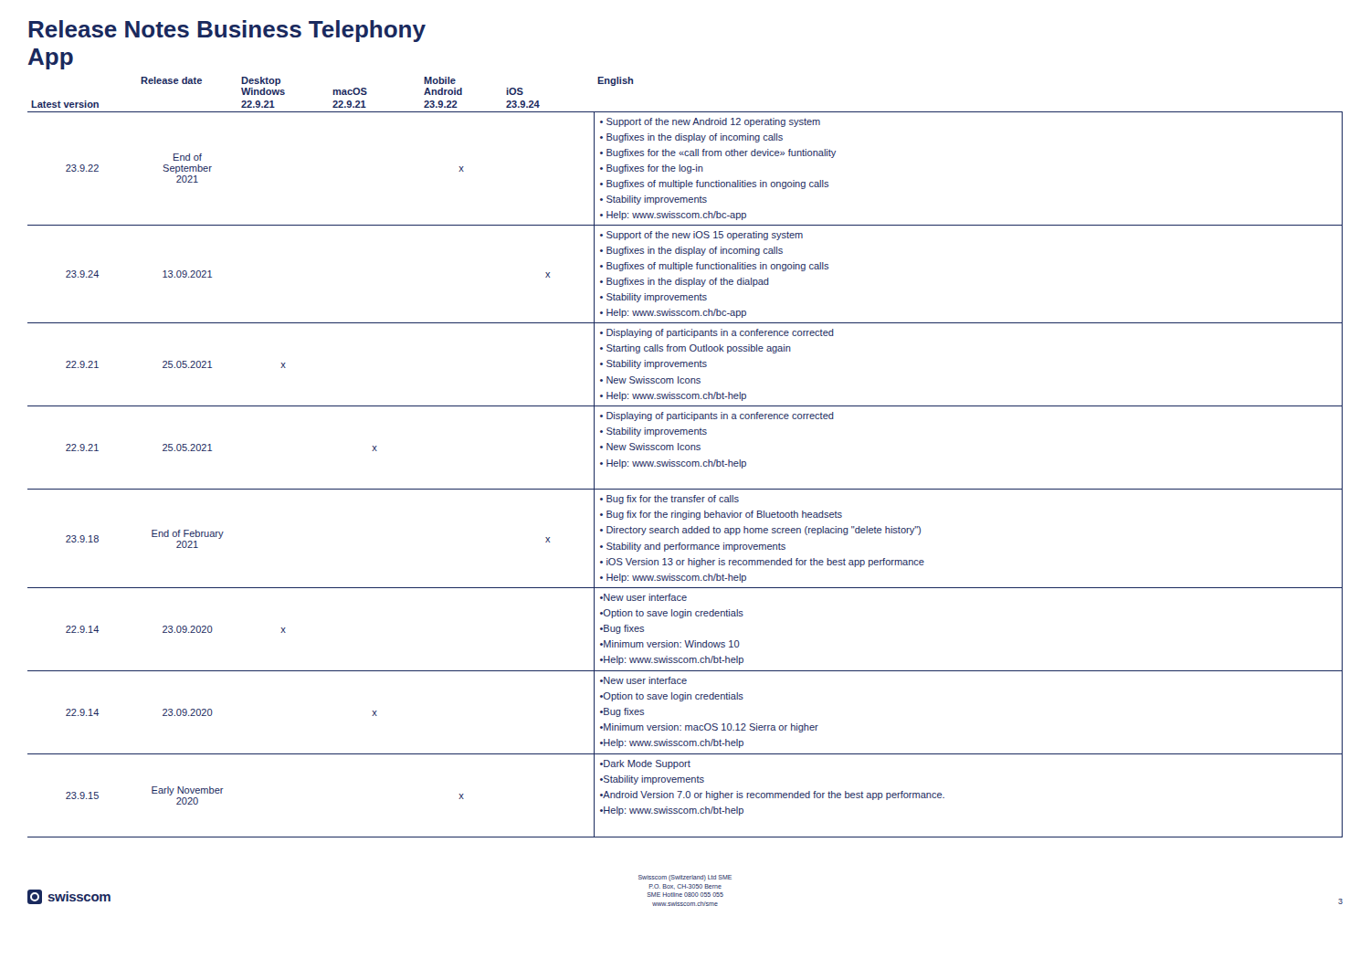Release Notes Business Telephony
App
| | Release date | Desktop | Mobile | English |
| --- | --- | --- | --- | --- |
| | | Windows | macOS | Android | iOS | |
| Latest version | | 22.9.21 | 22.9.21 | 23.9.22 | 23.9.24 | |
| 23.9.22 | End of September 2021 | | | x | | Support of the new Android 12 operating system Bugfixes in the display of incoming calls Bugfixes for the «call from other device» funtionality Bugfixes for the log-in Bugfixes of multiple functionalities in ongoing calls Stability improvements Help: www.swisscom.ch/bc-app |
| 23.9.24 | 13.09.2021 | | | | x | Support of the new iOS 15 operating system Bugfixes in the display of incoming calls Bugfixes of multiple functionalities in ongoing calls Bugfixes in the display of the dialpad Stability improvements Help: www.swisscom.ch/bc-app |
| 22.9.21 | 25.05.2021 | x | | | | Displaying of participants in a conference corrected Starting calls from Outlook possible again Stability improvements New Swisscom Icons Help: www.swisscom.ch/bt-help |
| 22.9.21 | 25.05.2021 | | x | | | Displaying of participants in a conference corrected Stability improvements New Swisscom Icons Help: www.swisscom.ch/bt-help |
| 23.9.18 | End of February 2021 | | | | x | Bug fix for the transfer of calls Bug fix for the ringing behavior of Bluetooth headsets Directory search added to app home screen (replacing "delete history") Stability and performance improvements iOS Version 13 or higher is recommended for the best app performance Help: www.swisscom.ch/bt-help |
| 22.9.14 | 23.09.2020 | x | | | | New user interface Option to save login credentials Bug fixes Minimum version: Windows 10 Help: www.swisscom.ch/bt-help |
| 22.9.14 | 23.09.2020 | | x | | | New user interface Option to save login credentials Bug fixes Minimum version: macOS 10.12 Sierra or higher Help: www.swisscom.ch/bt-help |
| 23.9.15 | Early November 2020 | | | x | | Dark Mode Support Stability improvements Android Version 7.0 or higher is recommended for the best app performance. Help: www.swisscom.ch/bt-help |
Swisscom (Switzerland) Ltd SME
P.O. Box, CH-3050 Berne
SME Hotline 0800 055 055
www.swisscom.ch/sme
swisscom
3